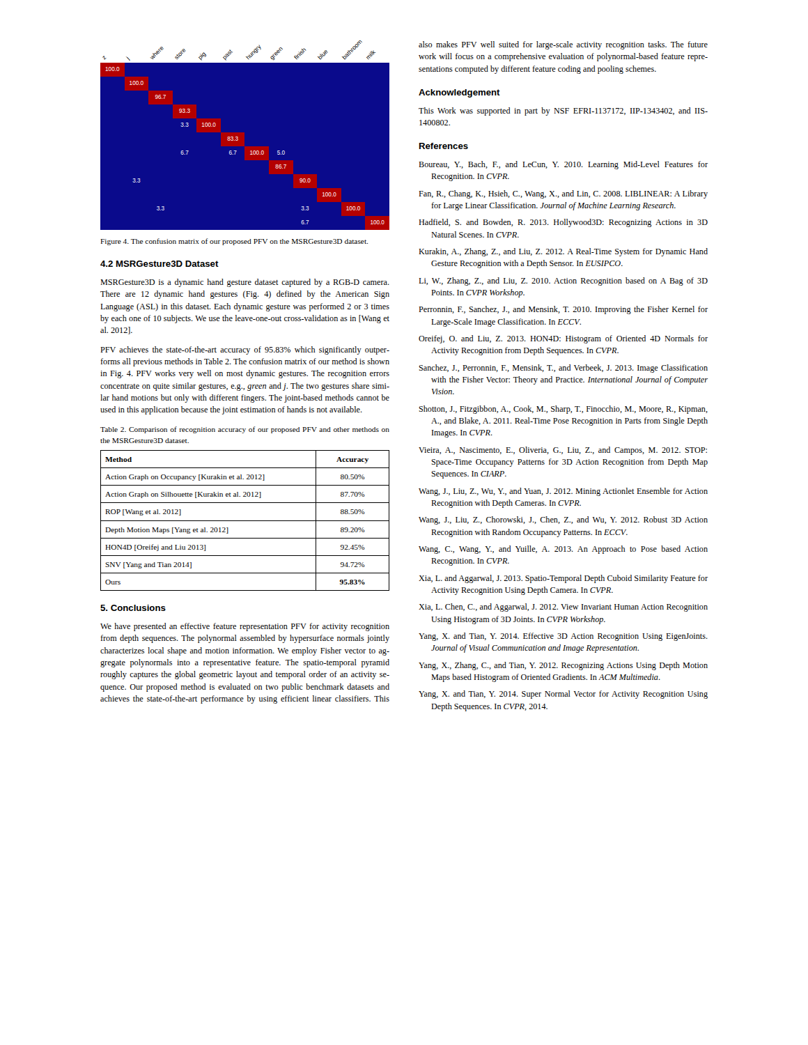z j where store pig past hungry green finish blue bathroom milk
| 100.0 | | | | | | | | | | | |
| | 100.0 | | | | | | | | | | |
| | | 96.7 | | | | | | | | | |
| | | | 93.3 | | | | | | | | |
| | | | 3.3 | 100.0 | | | | | | | |
| | | | | | 83.3 | | | | | | |
| | | | 6.7 | | 6.7 | 100.0 | 5.0 | | | | |
| | | | | | | | 86.7 | | | | |
| | 3.3 | | | | | | | 90.0 | | | |
| | | | | | | | | | 100.0 | | |
| | | 3.3 | | | | | | 3.3 | | 100.0 | |
| | | | | | | | | 6.7 | | | 100.0 |
Figure 4. The confusion matrix of our proposed PFV on the MSRGesture3D dataset.
4.2 MSRGesture3D Dataset
MSRGesture3D is a dynamic hand gesture dataset captured by a RGB-D camera. There are 12 dynamic hand gestures (Fig. 4) defined by the American Sign Language (ASL) in this dataset. Each dynamic gesture was performed 2 or 3 times by each one of 10 subjects. We use the leave-one-out cross-validation as in [Wang et al. 2012].
PFV achieves the state-of-the-art accuracy of 95.83% which significantly outperforms all previous methods in Table 2. The confusion matrix of our method is shown in Fig. 4. PFV works very well on most dynamic gestures. The recognition errors concentrate on quite similar gestures, e.g., green and j. The two gestures share similar hand motions but only with different fingers. The joint-based methods cannot be used in this application because the joint estimation of hands is not available.
Table 2. Comparison of recognition accuracy of our proposed PFV and other methods on the MSRGesture3D dataset.
| Method | Accuracy |
| --- | --- |
| Action Graph on Occupancy [Kurakin et al. 2012] | 80.50% |
| Action Graph on Silhouette [Kurakin et al. 2012] | 87.70% |
| ROP [Wang et al. 2012] | 88.50% |
| Depth Motion Maps [Yang et al. 2012] | 89.20% |
| HON4D [Oreifej and Liu 2013] | 92.45% |
| SNV [Yang and Tian 2014] | 94.72% |
| Ours | 95.83% |
5. Conclusions
We have presented an effective feature representation PFV for activity recognition from depth sequences. The polynormal assembled by hypersurface normals jointly characterizes local shape and motion information. We employ Fisher vector to aggregate polynormals into a representative feature. The spatio-temporal pyramid roughly captures the global geometric layout and temporal order of an activity sequence. Our proposed method is evaluated on two public benchmark datasets and achieves the state-of-the-art performance by using efficient linear classifiers. This also makes PFV well suited for large-scale activity recognition tasks. The future work will focus on a comprehensive evaluation of polynormal-based feature representations computed by different feature coding and pooling schemes.
Acknowledgement
This Work was supported in part by NSF EFRI-1137172, IIP-1343402, and IIS-1400802.
References
Boureau, Y., Bach, F., and LeCun, Y. 2010. Learning Mid-Level Features for Recognition. In CVPR.
Fan, R., Chang, K., Hsieh, C., Wang, X., and Lin, C. 2008. LIBLINEAR: A Library for Large Linear Classification. Journal of Machine Learning Research.
Hadfield, S. and Bowden, R. 2013. Hollywood3D: Recognizing Actions in 3D Natural Scenes. In CVPR.
Kurakin, A., Zhang, Z., and Liu, Z. 2012. A Real-Time System for Dynamic Hand Gesture Recognition with a Depth Sensor. In EUSIPCO.
Li, W., Zhang, Z., and Liu, Z. 2010. Action Recognition based on A Bag of 3D Points. In CVPR Workshop.
Perronnin, F., Sanchez, J., and Mensink, T. 2010. Improving the Fisher Kernel for Large-Scale Image Classification. In ECCV.
Oreifej, O. and Liu, Z. 2013. HON4D: Histogram of Oriented 4D Normals for Activity Recognition from Depth Sequences. In CVPR.
Sanchez, J., Perronnin, F., Mensink, T., and Verbeek, J. 2013. Image Classification with the Fisher Vector: Theory and Practice. International Journal of Computer Vision.
Shotton, J., Fitzgibbon, A., Cook, M., Sharp, T., Finocchio, M., Moore, R., Kipman, A., and Blake, A. 2011. Real-Time Pose Recognition in Parts from Single Depth Images. In CVPR.
Vieira, A., Nascimento, E., Oliveria, G., Liu, Z., and Campos, M. 2012. STOP: Space-Time Occupancy Patterns for 3D Action Recognition from Depth Map Sequences. In CIARP.
Wang, J., Liu, Z., Wu, Y., and Yuan, J. 2012. Mining Actionlet Ensemble for Action Recognition with Depth Cameras. In CVPR.
Wang, J., Liu, Z., Chorowski, J., Chen, Z., and Wu, Y. 2012. Robust 3D Action Recognition with Random Occupancy Patterns. In ECCV.
Wang, C., Wang, Y., and Yuille, A. 2013. An Approach to Pose based Action Recognition. In CVPR.
Xia, L. and Aggarwal, J. 2013. Spatio-Temporal Depth Cuboid Similarity Feature for Activity Recognition Using Depth Camera. In CVPR.
Xia, L. Chen, C., and Aggarwal, J. 2012. View Invariant Human Action Recognition Using Histogram of 3D Joints. In CVPR Workshop.
Yang, X. and Tian, Y. 2014. Effective 3D Action Recognition Using EigenJoints. Journal of Visual Communication and Image Representation.
Yang, X., Zhang, C., and Tian, Y. 2012. Recognizing Actions Using Depth Motion Maps based Histogram of Oriented Gradients. In ACM Multimedia.
Yang, X. and Tian, Y. 2014. Super Normal Vector for Activity Recognition Using Depth Sequences. In CVPR, 2014.